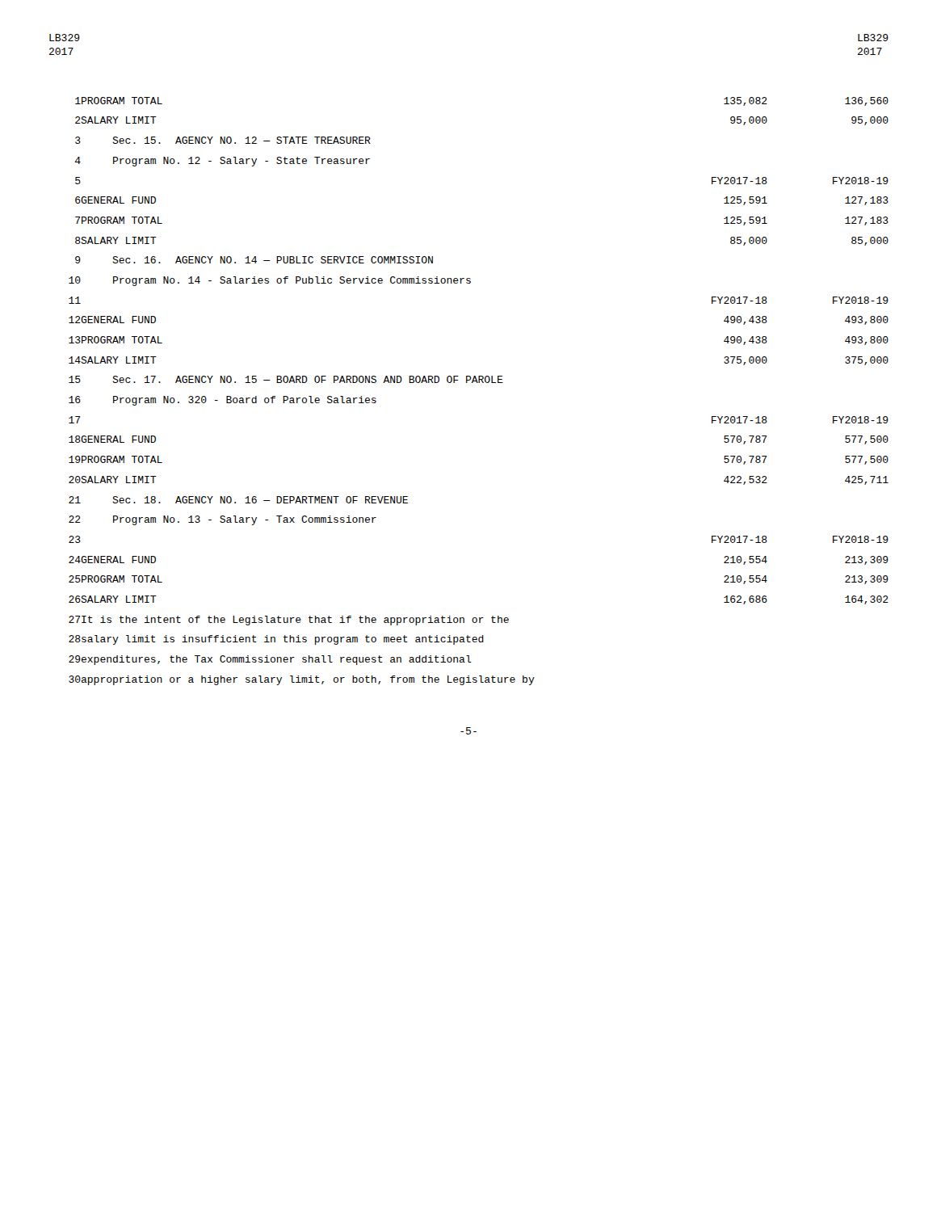LB329
2017
LB329
2017
| 1 | PROGRAM TOTAL | 135,082 | 136,560 |
| 2 | SALARY LIMIT | 95,000 | 95,000 |
| 3 | Sec. 15. AGENCY NO. 12 — STATE TREASURER |
| 4 | Program No. 12 - Salary - State Treasurer |
| 5 | | FY2017-18 | FY2018-19 |
| 6 | GENERAL FUND | 125,591 | 127,183 |
| 7 | PROGRAM TOTAL | 125,591 | 127,183 |
| 8 | SALARY LIMIT | 85,000 | 85,000 |
| 9 | Sec. 16. AGENCY NO. 14 — PUBLIC SERVICE COMMISSION |
| 10 | Program No. 14 - Salaries of Public Service Commissioners |
| 11 | | FY2017-18 | FY2018-19 |
| 12 | GENERAL FUND | 490,438 | 493,800 |
| 13 | PROGRAM TOTAL | 490,438 | 493,800 |
| 14 | SALARY LIMIT | 375,000 | 375,000 |
| 15 | Sec. 17. AGENCY NO. 15 — BOARD OF PARDONS AND BOARD OF PAROLE |
| 16 | Program No. 320 - Board of Parole Salaries |
| 17 | | FY2017-18 | FY2018-19 |
| 18 | GENERAL FUND | 570,787 | 577,500 |
| 19 | PROGRAM TOTAL | 570,787 | 577,500 |
| 20 | SALARY LIMIT | 422,532 | 425,711 |
| 21 | Sec. 18. AGENCY NO. 16 — DEPARTMENT OF REVENUE |
| 22 | Program No. 13 - Salary - Tax Commissioner |
| 23 | | FY2017-18 | FY2018-19 |
| 24 | GENERAL FUND | 210,554 | 213,309 |
| 25 | PROGRAM TOTAL | 210,554 | 213,309 |
| 26 | SALARY LIMIT | 162,686 | 164,302 |
| 27 | It is the intent of the Legislature that if the appropriation or the |
| 28 | salary limit is insufficient in this program to meet anticipated |
| 29 | expenditures, the Tax Commissioner shall request an additional |
| 30 | appropriation or a higher salary limit, or both, from the Legislature by |
-5-